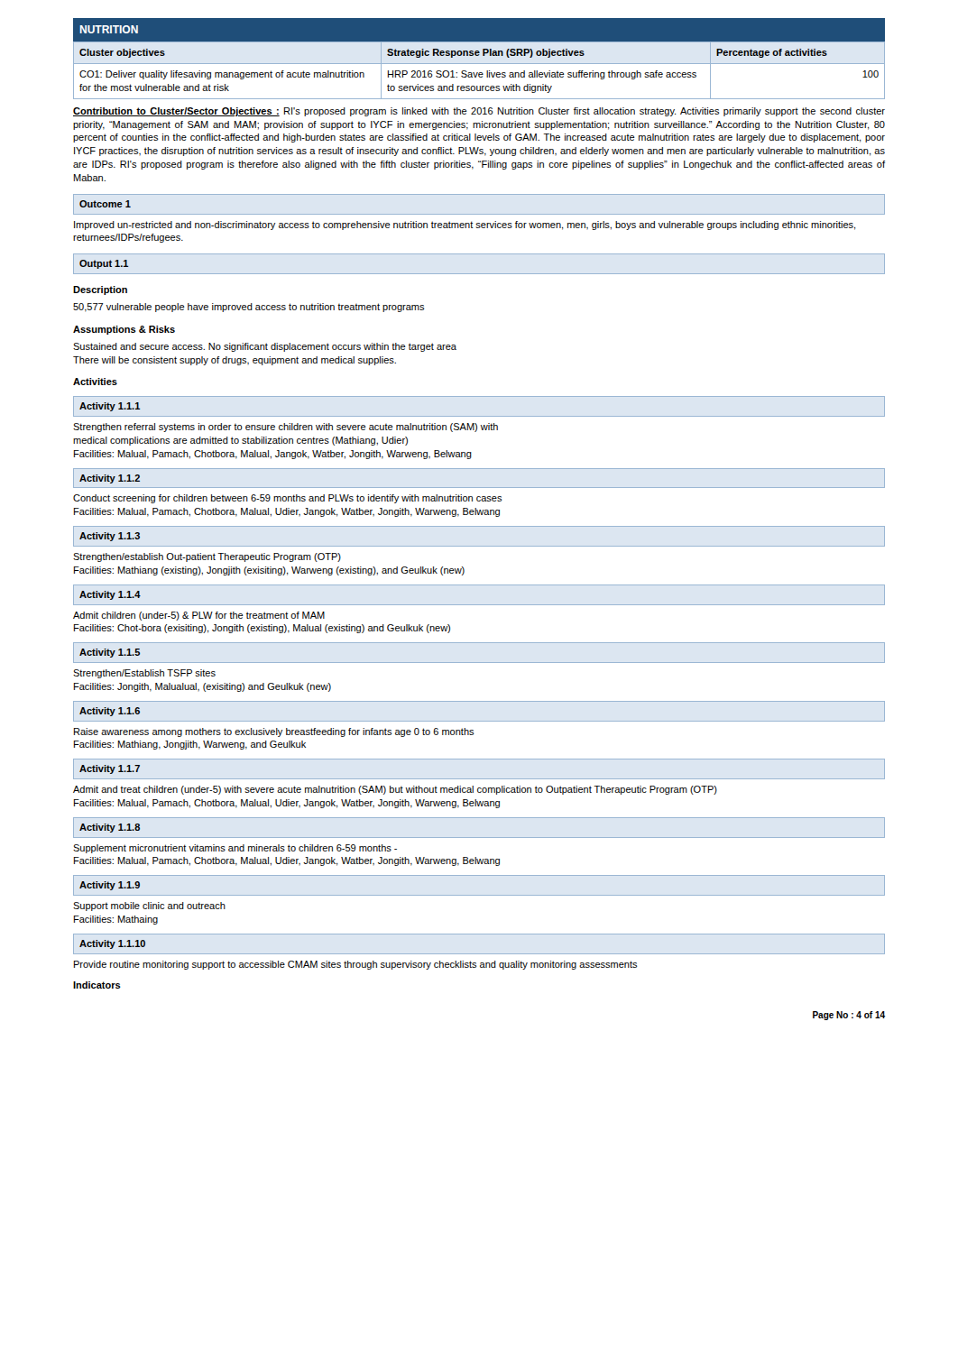NUTRITION
| Cluster objectives | Strategic Response Plan (SRP) objectives | Percentage of activities |
| --- | --- | --- |
| CO1: Deliver quality lifesaving management of acute malnutrition for the most vulnerable and at risk | HRP 2016 SO1: Save lives and alleviate suffering through safe access to services and resources with dignity | 100 |
Contribution to Cluster/Sector Objectives : RI's proposed program is linked with the 2016 Nutrition Cluster first allocation strategy. Activities primarily support the second cluster priority, “Management of SAM and MAM; provision of support to IYCF in emergencies; micronutrient supplementation; nutrition surveillance.” According to the Nutrition Cluster, 80 percent of counties in the conflict-affected and high-burden states are classified at critical levels of GAM. The increased acute malnutrition rates are largely due to displacement, poor IYCF practices, the disruption of nutrition services as a result of insecurity and conflict. PLWs, young children, and elderly women and men are particularly vulnerable to malnutrition, as are IDPs. RI's proposed program is therefore also aligned with the fifth cluster priorities, “Filling gaps in core pipelines of supplies” in Longechuk and the conflict-affected areas of Maban.
Outcome 1
Improved un-restricted and non-discriminatory access to comprehensive nutrition treatment services for women, men, girls, boys and vulnerable groups including ethnic minorities, returnees/IDPs/refugees.
Output 1.1
Description
50,577 vulnerable people have improved access to nutrition treatment programs
Assumptions & Risks
Sustained and secure access. No significant displacement occurs within the target area
There will be consistent supply of drugs, equipment and medical supplies.
Activities
Activity 1.1.1
Strengthen referral systems in order to ensure children with severe acute malnutrition (SAM) with
medical complications are admitted to stabilization centres (Mathiang, Udier)
Facilities: Malual, Pamach, Chotbora, Malual, Jangok, Watber, Jongith, Warweng, Belwang
Activity 1.1.2
Conduct screening for children between 6-59 months and PLWs to identify with malnutrition cases
Facilities: Malual, Pamach, Chotbora, Malual, Udier, Jangok, Watber, Jongith, Warweng, Belwang
Activity 1.1.3
Strengthen/establish Out-patient Therapeutic Program (OTP)
Facilities: Mathiang (existing), Jongjith (exisiting), Warweng (existing), and Geulkuk (new)
Activity 1.1.4
Admit children (under-5) & PLW for the treatment of MAM
Facilities: Chot-bora (exisiting), Jongith (existing), Malual (existing) and Geulkuk (new)
Activity 1.1.5
Strengthen/Establish TSFP sites
Facilities: Jongith, Malualual, (exisiting) and Geulkuk (new)
Activity 1.1.6
Raise awareness among mothers to exclusively breastfeeding for infants age 0 to 6 months
Facilities: Mathiang, Jongjith, Warweng, and Geulkuk
Activity 1.1.7
Admit and treat children (under-5) with severe acute malnutrition (SAM) but without medical complication to Outpatient Therapeutic Program (OTP)
Facilities: Malual, Pamach, Chotbora, Malual, Udier, Jangok, Watber, Jongith, Warweng, Belwang
Activity 1.1.8
Supplement micronutrient vitamins and minerals to children 6-59 months -
Facilities: Malual, Pamach, Chotbora, Malual, Udier, Jangok, Watber, Jongith, Warweng, Belwang
Activity 1.1.9
Support mobile clinic and outreach
Facilities: Mathaing
Activity 1.1.10
Provide routine monitoring support to accessible CMAM sites through supervisory checklists and quality monitoring assessments
Indicators
Page No : 4 of 14